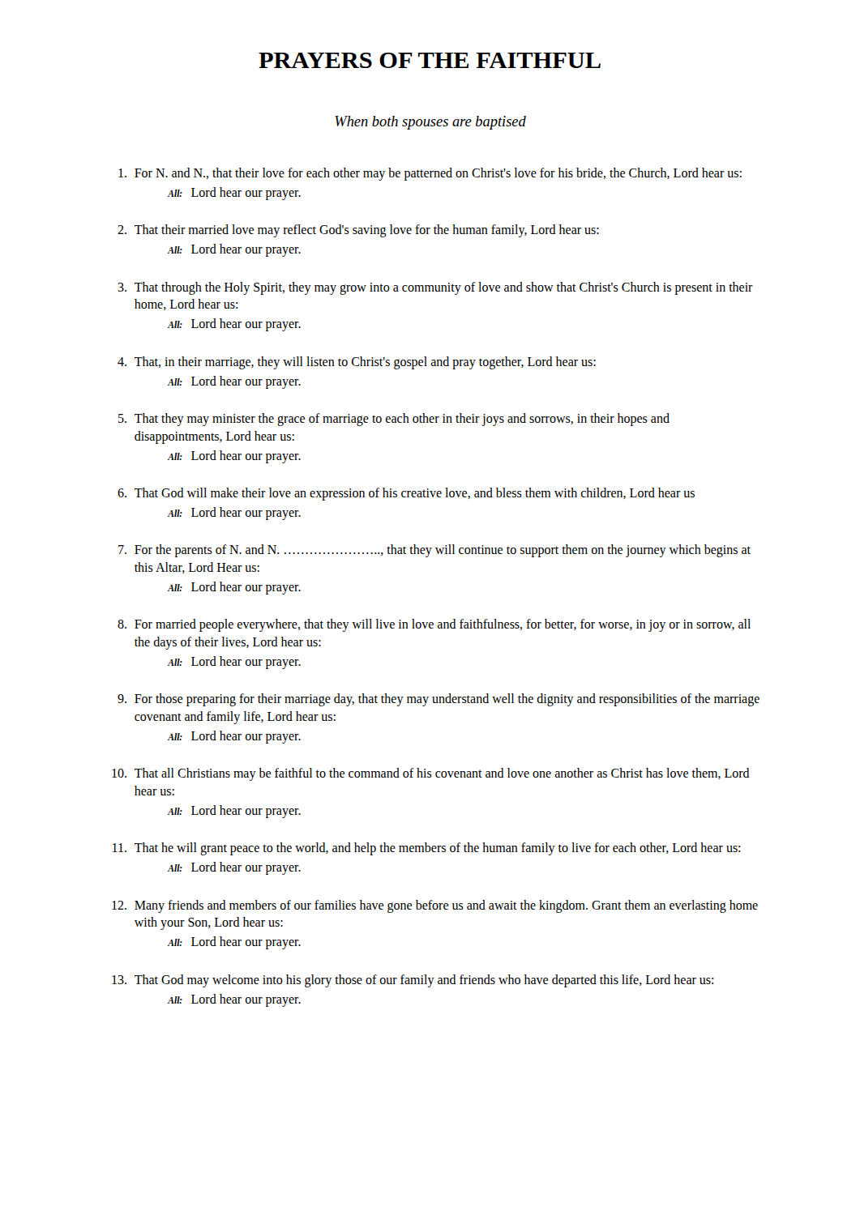PRAYERS OF THE FAITHFUL
When both spouses are baptised
For N. and N., that their love for each other may be patterned on Christ's love for his bride, the Church, Lord hear us:
All: Lord hear our prayer.
That their married love may reflect God's saving love for the human family, Lord hear us:
All: Lord hear our prayer.
That through the Holy Spirit, they may grow into a community of love and show that Christ's Church is present in their home, Lord hear us:
All: Lord hear our prayer.
That, in their marriage, they will listen to Christ's gospel and pray together, Lord hear us:
All: Lord hear our prayer.
That they may minister the grace of marriage to each other in their joys and sorrows, in their hopes and disappointments, Lord hear us:
All: Lord hear our prayer.
That God will make their love an expression of his creative love, and bless them with children, Lord hear us
All: Lord hear our prayer.
For the parents of N. and N. ………………….., that they will continue to support them on the journey which begins at this Altar, Lord Hear us:
All: Lord hear our prayer.
For married people everywhere, that they will live in love and faithfulness, for better, for worse, in joy or in sorrow, all the days of their lives, Lord hear us:
All: Lord hear our prayer.
For those preparing for their marriage day, that they may understand well the dignity and responsibilities of the marriage covenant and family life, Lord hear us:
All: Lord hear our prayer.
That all Christians may be faithful to the command of his covenant and love one another as Christ has love them, Lord hear us:
All: Lord hear our prayer.
That he will grant peace to the world, and help the members of the human family to live for each other, Lord hear us:
All: Lord hear our prayer.
Many friends and members of our families have gone before us and await the kingdom. Grant them an everlasting home with your Son, Lord hear us:
All: Lord hear our prayer.
That God may welcome into his glory those of our family and friends who have departed this life, Lord hear us:
All: Lord hear our prayer.